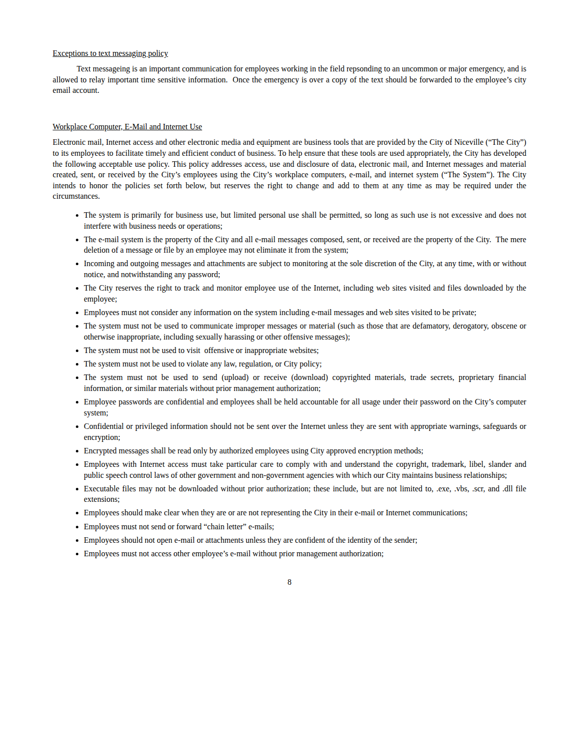Exceptions to text messaging policy
Text messageing is an important communication for employees working in the field repsonding to an uncommon or major emergency, and is allowed to relay important time sensitive information. Once the emergency is over a copy of the text should be forwarded to the employee’s city email account.
Workplace Computer, E-Mail and Internet Use
Electronic mail, Internet access and other electronic media and equipment are business tools that are provided by the City of Niceville (“The City”) to its employees to facilitate timely and efficient conduct of business. To help ensure that these tools are used appropriately, the City has developed the following acceptable use policy. This policy addresses access, use and disclosure of data, electronic mail, and Internet messages and material created, sent, or received by the City’s employees using the City’s workplace computers, e-mail, and internet system (“The System”). The City intends to honor the policies set forth below, but reserves the right to change and add to them at any time as may be required under the circumstances.
The system is primarily for business use, but limited personal use shall be permitted, so long as such use is not excessive and does not interfere with business needs or operations;
The e-mail system is the property of the City and all e-mail messages composed, sent, or received are the property of the City. The mere deletion of a message or file by an employee may not eliminate it from the system;
Incoming and outgoing messages and attachments are subject to monitoring at the sole discretion of the City, at any time, with or without notice, and notwithstanding any password;
The City reserves the right to track and monitor employee use of the Internet, including web sites visited and files downloaded by the employee;
Employees must not consider any information on the system including e-mail messages and web sites visited to be private;
The system must not be used to communicate improper messages or material (such as those that are defamatory, derogatory, obscene or otherwise inappropriate, including sexually harassing or other offensive messages);
The system must not be used to visit offensive or inappropriate websites;
The system must not be used to violate any law, regulation, or City policy;
The system must not be used to send (upload) or receive (download) copyrighted materials, trade secrets, proprietary financial information, or similar materials without prior management authorization;
Employee passwords are confidential and employees shall be held accountable for all usage under their password on the City’s computer system;
Confidential or privileged information should not be sent over the Internet unless they are sent with appropriate warnings, safeguards or encryption;
Encrypted messages shall be read only by authorized employees using City approved encryption methods;
Employees with Internet access must take particular care to comply with and understand the copyright, trademark, libel, slander and public speech control laws of other government and non-government agencies with which our City maintains business relationships;
Executable files may not be downloaded without prior authorization; these include, but are not limited to, .exe, .vbs, .scr, and .dll file extensions;
Employees should make clear when they are or are not representing the City in their e-mail or Internet communications;
Employees must not send or forward “chain letter” e-mails;
Employees should not open e-mail or attachments unless they are confident of the identity of the sender;
Employees must not access other employee’s e-mail without prior management authorization;
8